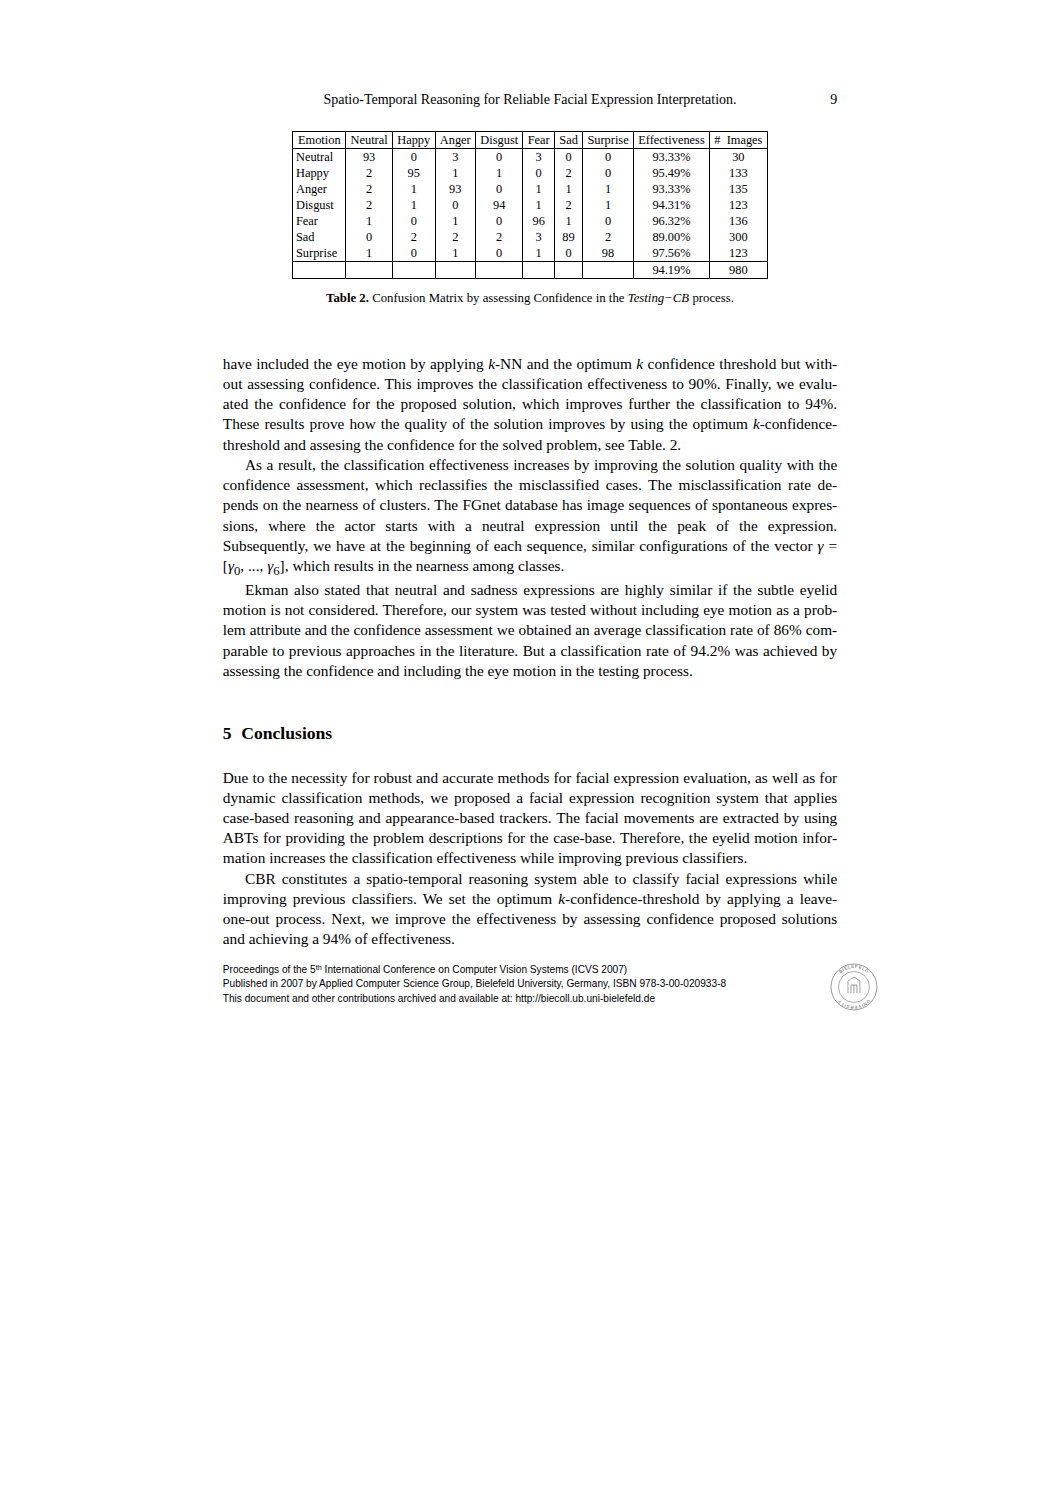Spatio-Temporal Reasoning for Reliable Facial Expression Interpretation. 9
| Emotion | Neutral | Happy | Anger | Disgust | Fear | Sad | Surprise | Effectiveness | # Images |
| --- | --- | --- | --- | --- | --- | --- | --- | --- | --- |
| Neutral | 93 | 0 | 3 | 0 | 3 | 0 | 0 | 93.33% | 30 |
| Happy | 2 | 95 | 1 | 1 | 0 | 2 | 0 | 95.49% | 133 |
| Anger | 2 | 1 | 93 | 0 | 1 | 1 | 1 | 93.33% | 135 |
| Disgust | 2 | 1 | 0 | 94 | 1 | 2 | 1 | 94.31% | 123 |
| Fear | 1 | 0 | 1 | 0 | 96 | 1 | 0 | 96.32% | 136 |
| Sad | 0 | 2 | 2 | 2 | 3 | 89 | 2 | 89.00% | 300 |
| Surprise | 1 | 0 | 1 | 0 | 1 | 0 | 98 | 97.56% | 123 |
| | | | | | | | | 94.19% | 980 |
Table 2. Confusion Matrix by assessing Confidence in the Testing−CB process.
have included the eye motion by applying k-NN and the optimum k confidence threshold but without assessing confidence. This improves the classification effectiveness to 90%. Finally, we evaluated the confidence for the proposed solution, which improves further the classification to 94%. These results prove how the quality of the solution improves by using the optimum k-confidence-threshold and assesing the confidence for the solved problem, see Table. 2.
As a result, the classification effectiveness increases by improving the solution quality with the confidence assessment, which reclassifies the misclassified cases. The misclassification rate depends on the nearness of clusters. The FGnet database has image sequences of spontaneous expressions, where the actor starts with a neutral expression until the peak of the expression. Subsequently, we have at the beginning of each sequence, similar configurations of the vector γ = [γ0, ..., γ6], which results in the nearness among classes.
Ekman also stated that neutral and sadness expressions are highly similar if the subtle eyelid motion is not considered. Therefore, our system was tested without including eye motion as a problem attribute and the confidence assessment we obtained an average classification rate of 86% comparable to previous approaches in the literature. But a classification rate of 94.2% was achieved by assessing the confidence and including the eye motion in the testing process.
5 Conclusions
Due to the necessity for robust and accurate methods for facial expression evaluation, as well as for dynamic classification methods, we proposed a facial expression recognition system that applies case-based reasoning and appearance-based trackers. The facial movements are extracted by using ABTs for providing the problem descriptions for the case-base. Therefore, the eyelid motion information increases the classification effectiveness while improving previous classifiers.
CBR constitutes a spatio-temporal reasoning system able to classify facial expressions while improving previous classifiers. We set the optimum k-confidence-threshold by applying a leave-one-out process. Next, we improve the effectiveness by assessing confidence proposed solutions and achieving a 94% of effectiveness.
Proceedings of the 5th International Conference on Computer Vision Systems (ICVS 2007)
Published in 2007 by Applied Computer Science Group, Bielefeld University, Germany, ISBN 978-3-00-020933-8
This document and other contributions archived and available at: http://biecoll.ub.uni-bielefeld.de
BIELEFELD UNIVERSITY